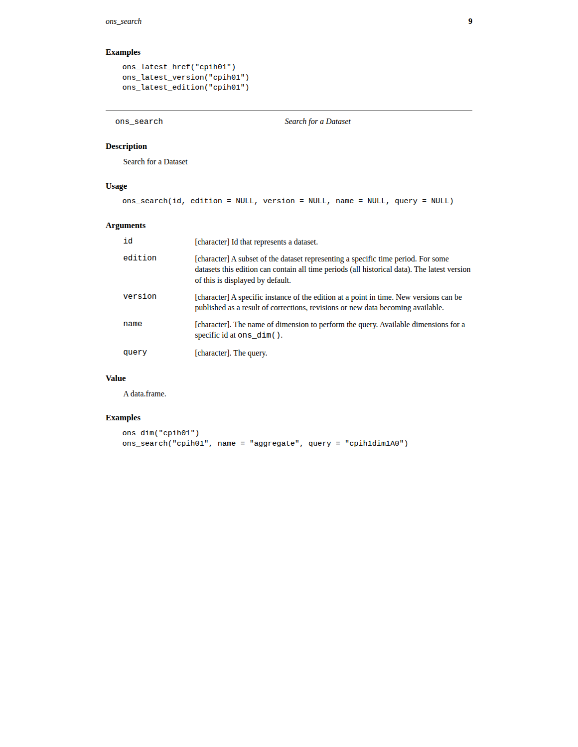ons_search 9
Examples
ons_latest_href("cpih01")
ons_latest_version("cpih01")
ons_latest_edition("cpih01")
ons_search Search for a Dataset
Description
Search for a Dataset
Usage
ons_search(id, edition = NULL, version = NULL, name = NULL, query = NULL)
Arguments
id
[character] Id that represents a dataset.
edition
[character] A subset of the dataset representing a specific time period. For some datasets this edition can contain all time periods (all historical data). The latest version of this is displayed by default.
version
[character] A specific instance of the edition at a point in time. New versions can be published as a result of corrections, revisions or new data becoming available.
name
[character]. The name of dimension to perform the query. Available dimensions for a specific id at ons_dim().
query
[character]. The query.
Value
A data.frame.
Examples
ons_dim("cpih01")
ons_search("cpih01", name = "aggregate", query = "cpih1dim1A0")